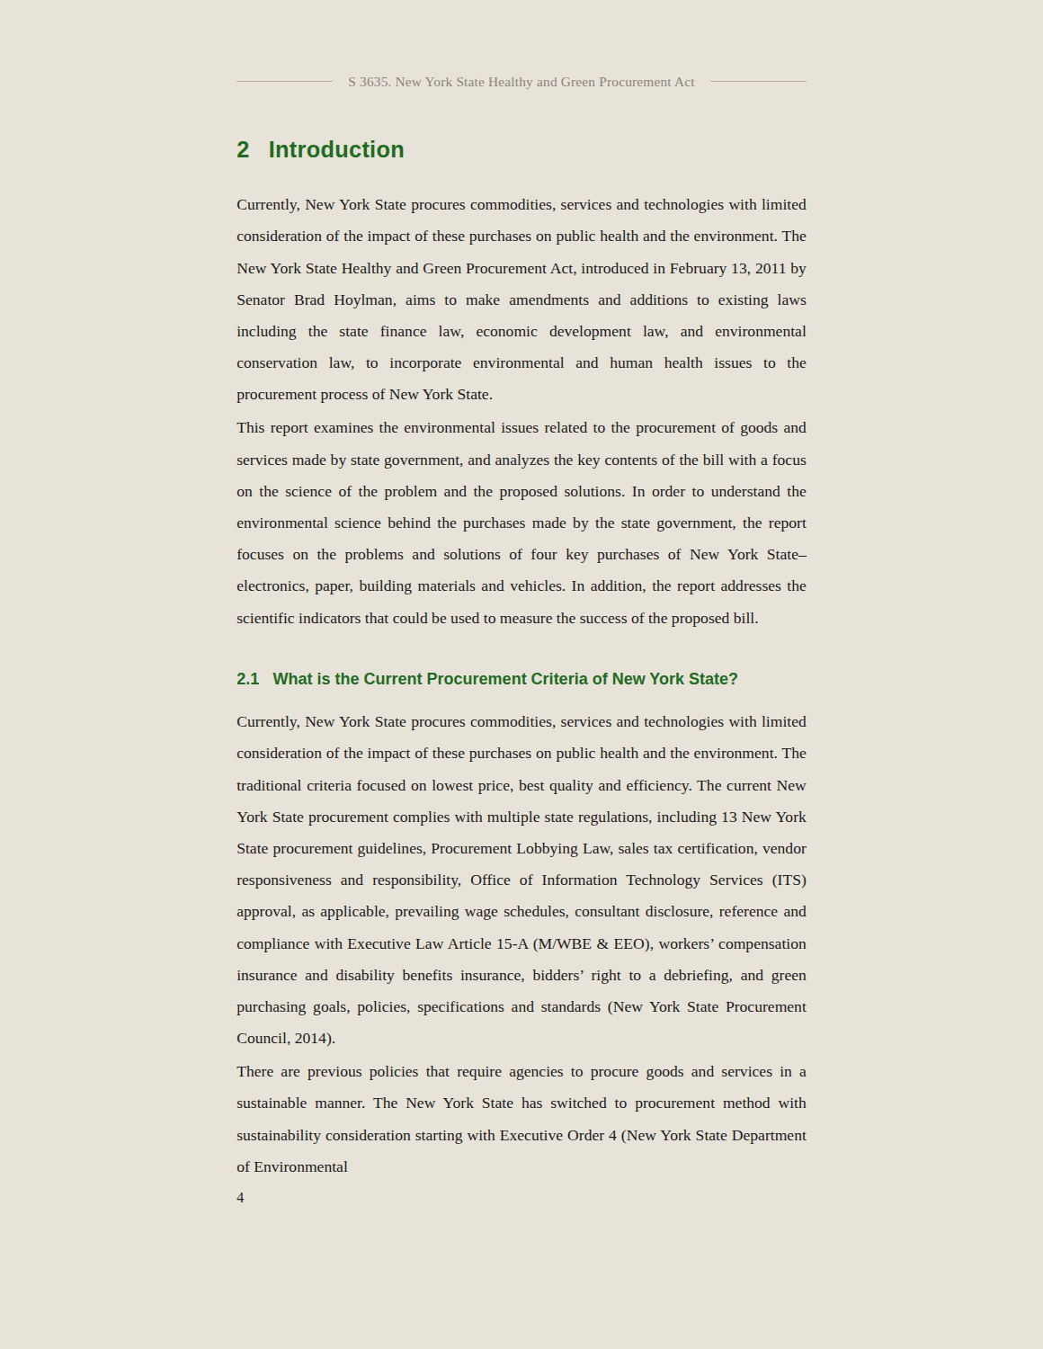S 3635. New York State Healthy and Green Procurement Act
2 Introduction
Currently, New York State procures commodities, services and technologies with limited consideration of the impact of these purchases on public health and the environment. The New York State Healthy and Green Procurement Act, introduced in February 13, 2011 by Senator Brad Hoylman, aims to make amendments and additions to existing laws including the state finance law, economic development law, and environmental conservation law, to incorporate environmental and human health issues to the procurement process of New York State.
This report examines the environmental issues related to the procurement of goods and services made by state government, and analyzes the key contents of the bill with a focus on the science of the problem and the proposed solutions. In order to understand the environmental science behind the purchases made by the state government, the report focuses on the problems and solutions of four key purchases of New York State–electronics, paper, building materials and vehicles. In addition, the report addresses the scientific indicators that could be used to measure the success of the proposed bill.
2.1 What is the Current Procurement Criteria of New York State?
Currently, New York State procures commodities, services and technologies with limited consideration of the impact of these purchases on public health and the environment. The traditional criteria focused on lowest price, best quality and efficiency. The current New York State procurement complies with multiple state regulations, including 13 New York State procurement guidelines, Procurement Lobbying Law, sales tax certification, vendor responsiveness and responsibility, Office of Information Technology Services (ITS) approval, as applicable, prevailing wage schedules, consultant disclosure, reference and compliance with Executive Law Article 15-A (M/WBE & EEO), workers’ compensation insurance and disability benefits insurance, bidders’ right to a debriefing, and green purchasing goals, policies, specifications and standards (New York State Procurement Council, 2014).
There are previous policies that require agencies to procure goods and services in a sustainable manner. The New York State has switched to procurement method with sustainability consideration starting with Executive Order 4 (New York State Department of Environmental
4